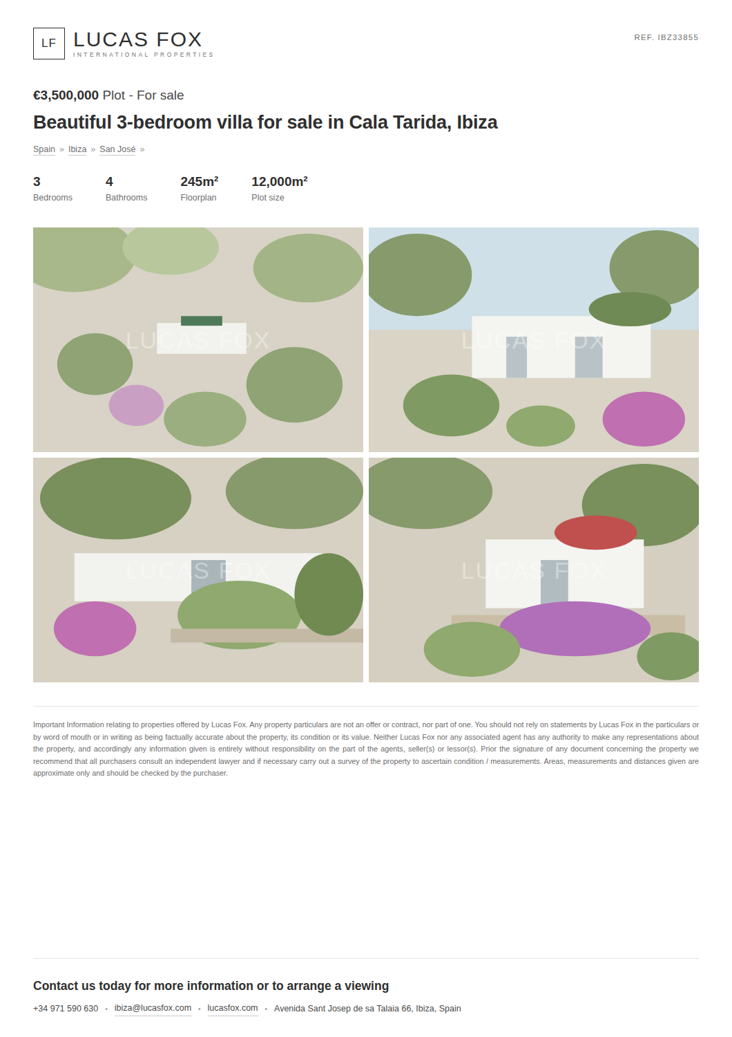LF
LUCAS FOX INTERNATIONAL PROPERTIES
REF. IBZ33855
€3,500,000 Plot - For sale
Beautiful 3-bedroom villa for sale in Cala Tarida, Ibiza
Spain»Ibiza»San José»
3
Bedrooms
4
Bathrooms
245m²
Floorplan
12,000m²
Plot size
LUCAS FOX
LUCAS FOX
LUCAS FOX
LUCAS FOX
Important Information relating to properties offered by Lucas Fox. Any property particulars are not an offer or contract, nor part of one. You should not rely on statements by Lucas Fox in the particulars or by word of mouth or in writing as being factually accurate about the property, its condition or its value. Neither Lucas Fox nor any associated agent has any authority to make any representations about the property, and accordingly any information given is entirely without responsibility on the part of the agents, seller(s) or lessor(s). Prior the signature of any document concerning the property we recommend that all purchasers consult an independent lawyer and if necessary carry out a survey of the property to ascertain condition / measurements. Areas, measurements and distances given are approximate only and should be checked by the purchaser.
Contact us today for more information or to arrange a viewing
+34 971 590 630 • ibiza@lucasfox.com • lucasfox.com • Avenida Sant Josep de sa Talaia 66, Ibiza, Spain